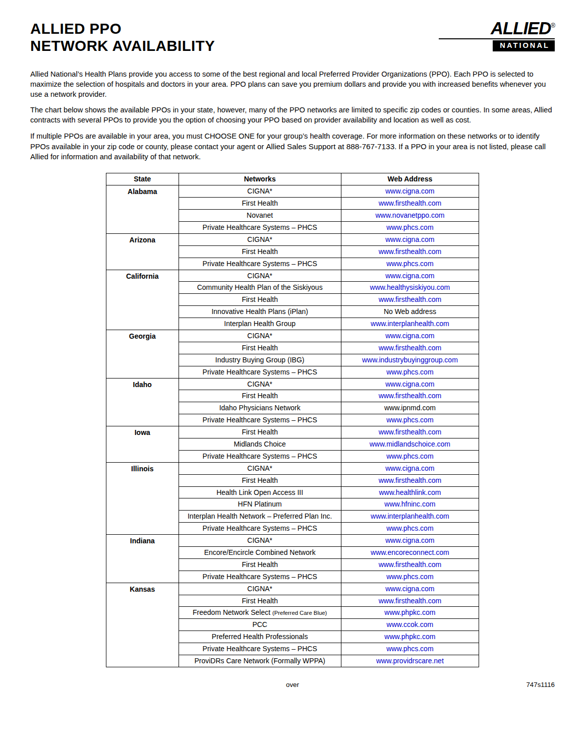ALLIED PPO
NETWORK AVAILABILITY
ALLIED®
NATIONAL
Allied National’s Health Plans provide you access to some of the best regional and local Preferred Provider Organizations (PPO). Each PPO is selected to maximize the selection of hospitals and doctors in your area. PPO plans can save you premium dollars and provide you with increased benefits whenever you use a network provider.
The chart below shows the available PPOs in your state, however, many of the PPO networks are limited to specific zip codes or counties. In some areas, Allied contracts with several PPOs to provide you the option of choosing your PPO based on provider availability and location as well as cost.
If multiple PPOs are available in your area, you must CHOOSE ONE for your group’s health coverage. For more information on these networks or to identify PPOs available in your zip code or county, please contact your agent or Allied Sales Support at 888-767-7133. If a PPO in your area is not listed, please call Allied for information and availability of that network.
| State | Networks | Web Address |
| --- | --- | --- |
| Alabama | CIGNA* | www.cigna.com |
| First Health | www.firsthealth.com |
| Novanet | www.novanetppo.com |
| Private Healthcare Systems – PHCS | www.phcs.com |
| Arizona | CIGNA* | www.cigna.com |
| First Health | www.firsthealth.com |
| Private Healthcare Systems – PHCS | www.phcs.com |
| California | CIGNA* | www.cigna.com |
| Community Health Plan of the Siskiyous | www.healthysiskiyou.com |
| First Health | www.firsthealth.com |
| Innovative Health Plans (iPlan) | No Web address |
| Interplan Health Group | www.interplanhealth.com |
| Georgia | CIGNA* | www.cigna.com |
| First Health | www.firsthealth.com |
| Industry Buying Group (IBG) | www.industrybuyinggroup.com |
| Private Healthcare Systems – PHCS | www.phcs.com |
| Idaho | CIGNA* | www.cigna.com |
| First Health | www.firsthealth.com |
| Idaho Physicians Network | www.ipnmd.com |
| Private Healthcare Systems – PHCS | www.phcs.com |
| Iowa | First Health | www.firsthealth.com |
| Midlands Choice | www.midlandschoice.com |
| Private Healthcare Systems – PHCS | www.phcs.com |
| Illinois | CIGNA* | www.cigna.com |
| First Health | www.firsthealth.com |
| Health Link Open Access III | www.healthlink.com |
| HFN Platinum | www.hfninc.com |
| Interplan Health Network – Preferred Plan Inc. | www.interplanhealth.com |
| Private Healthcare Systems – PHCS | www.phcs.com |
| Indiana | CIGNA* | www.cigna.com |
| Encore/Encircle Combined Network | www.encoreconnect.com |
| First Health | www.firsthealth.com |
| Private Healthcare Systems – PHCS | www.phcs.com |
| Kansas | CIGNA* | www.cigna.com |
| First Health | www.firsthealth.com |
| Freedom Network Select (Preferred Care Blue) | www.phpkc.com |
| PCC | www.ccok.com |
| Preferred Health Professionals | www.phpkc.com |
| Private Healthcare Systems – PHCS | www.phcs.com |
| ProviDRs Care Network (Formally WPPA) | www.providrscare.net |
over
747s1116